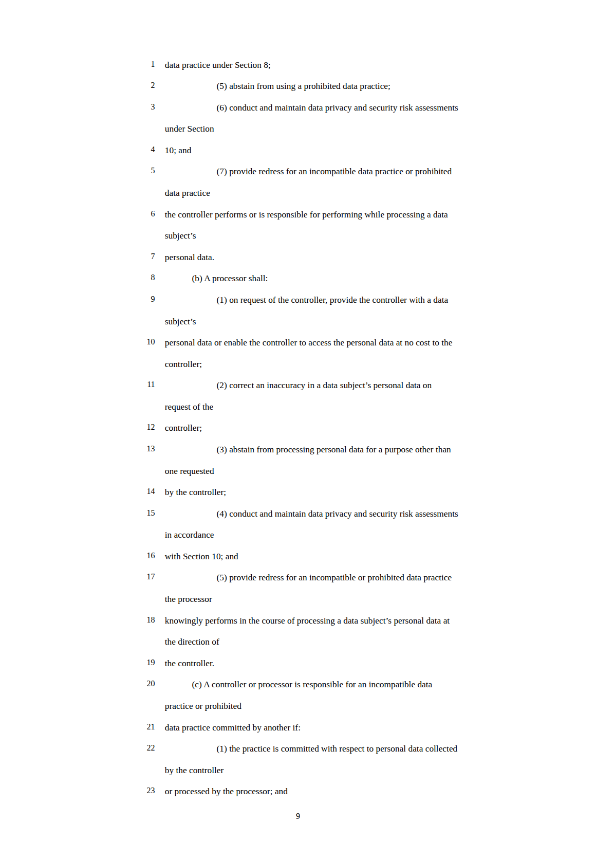data practice under Section 8;
(5) abstain from using a prohibited data practice;
(6) conduct and maintain data privacy and security risk assessments under Section
10; and
(7) provide redress for an incompatible data practice or prohibited data practice
the controller performs or is responsible for performing while processing a data subject’s
personal data.
(b) A processor shall:
(1) on request of the controller, provide the controller with a data subject’s
personal data or enable the controller to access the personal data at no cost to the controller;
(2) correct an inaccuracy in a data subject’s personal data on request of the
controller;
(3) abstain from processing personal data for a purpose other than one requested
by the controller;
(4) conduct and maintain data privacy and security risk assessments in accordance
with Section 10; and
(5) provide redress for an incompatible or prohibited data practice the processor
knowingly performs in the course of processing a data subject’s personal data at the direction of
the controller.
(c) A controller or processor is responsible for an incompatible data practice or prohibited
data practice committed by another if:
(1) the practice is committed with respect to personal data collected by the controller
or processed by the processor; and
9